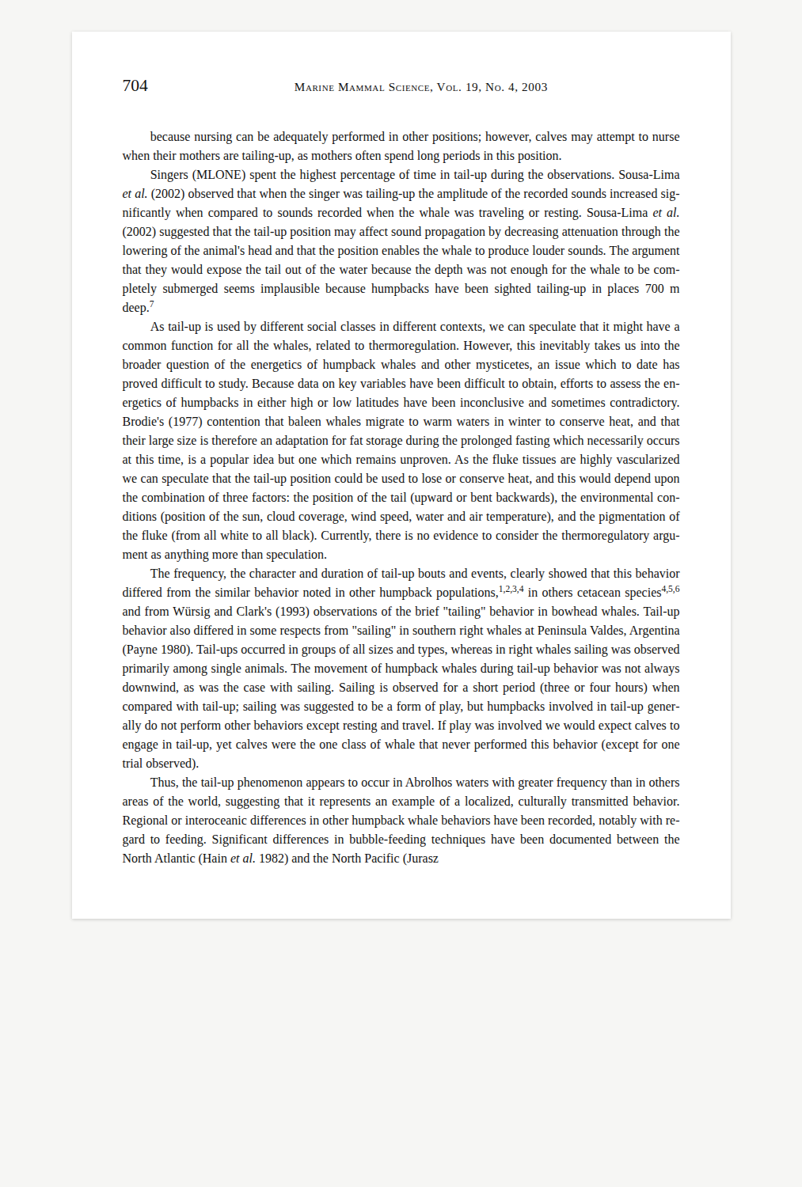704 Marine Mammal Science, Vol. 19, No. 4, 2003
because nursing can be adequately performed in other positions; however, calves may attempt to nurse when their mothers are tailing-up, as mothers often spend long periods in this position.
Singers (MLONE) spent the highest percentage of time in tail-up during the observations. Sousa-Lima et al. (2002) observed that when the singer was tailing-up the amplitude of the recorded sounds increased significantly when compared to sounds recorded when the whale was traveling or resting. Sousa-Lima et al. (2002) suggested that the tail-up position may affect sound propagation by decreasing attenuation through the lowering of the animal's head and that the position enables the whale to produce louder sounds. The argument that they would expose the tail out of the water because the depth was not enough for the whale to be completely submerged seems implausible because humpbacks have been sighted tailing-up in places 700 m deep.7
As tail-up is used by different social classes in different contexts, we can speculate that it might have a common function for all the whales, related to thermoregulation. However, this inevitably takes us into the broader question of the energetics of humpback whales and other mysticetes, an issue which to date has proved difficult to study. Because data on key variables have been difficult to obtain, efforts to assess the energetics of humpbacks in either high or low latitudes have been inconclusive and sometimes contradictory. Brodie's (1977) contention that baleen whales migrate to warm waters in winter to conserve heat, and that their large size is therefore an adaptation for fat storage during the prolonged fasting which necessarily occurs at this time, is a popular idea but one which remains unproven. As the fluke tissues are highly vascularized we can speculate that the tail-up position could be used to lose or conserve heat, and this would depend upon the combination of three factors: the position of the tail (upward or bent backwards), the environmental conditions (position of the sun, cloud coverage, wind speed, water and air temperature), and the pigmentation of the fluke (from all white to all black). Currently, there is no evidence to consider the thermoregulatory argument as anything more than speculation.
The frequency, the character and duration of tail-up bouts and events, clearly showed that this behavior differed from the similar behavior noted in other humpback populations,1,2,3,4 in others cetacean species4,5,6 and from Würsig and Clark's (1993) observations of the brief "tailing" behavior in bowhead whales. Tail-up behavior also differed in some respects from "sailing" in southern right whales at Peninsula Valdes, Argentina (Payne 1980). Tail-ups occurred in groups of all sizes and types, whereas in right whales sailing was observed primarily among single animals. The movement of humpback whales during tail-up behavior was not always downwind, as was the case with sailing. Sailing is observed for a short period (three or four hours) when compared with tail-up; sailing was suggested to be a form of play, but humpbacks involved in tail-up generally do not perform other behaviors except resting and travel. If play was involved we would expect calves to engage in tail-up, yet calves were the one class of whale that never performed this behavior (except for one trial observed).
Thus, the tail-up phenomenon appears to occur in Abrolhos waters with greater frequency than in others areas of the world, suggesting that it represents an example of a localized, culturally transmitted behavior. Regional or interoceanic differences in other humpback whale behaviors have been recorded, notably with regard to feeding. Significant differences in bubble-feeding techniques have been documented between the North Atlantic (Hain et al. 1982) and the North Pacific (Jurasz